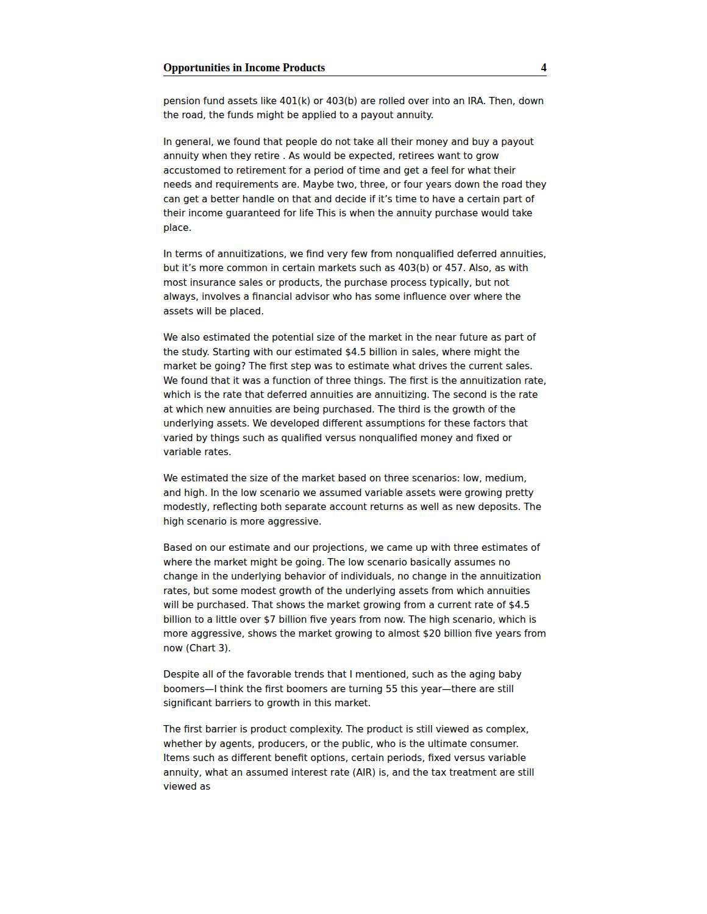Opportunities in Income Products 4
pension fund assets like 401(k) or 403(b) are rolled over into an IRA. Then, down the road, the funds might be applied to a payout annuity.
In general, we found that people do not take all their money and buy a payout annuity when they retire . As would be expected, retirees want to grow accustomed to retirement for a period of time and get a feel for what their needs and requirements are. Maybe two, three, or four years down the road they can get a better handle on that and decide if it’s time to have a certain part of their income guaranteed for life This is when the annuity purchase would take place.
In terms of annuitizations, we find very few from nonqualified deferred annuities, but it’s more common in certain markets such as 403(b) or 457. Also, as with most insurance sales or products, the purchase process typically, but not always, involves a financial advisor who has some influence over where the assets will be placed.
We also estimated the potential size of the market in the near future as part of the study. Starting with our estimated $4.5 billion in sales, where might the market be going? The first step was to estimate what drives the current sales. We found that it was a function of three things. The first is the annuitization rate, which is the rate that deferred annuities are annuitizing. The second is the rate at which new annuities are being purchased. The third is the growth of the underlying assets. We developed different assumptions for these factors that varied by things such as qualified versus nonqualified money and fixed or variable rates.
We estimated the size of the market based on three scenarios: low, medium, and high. In the low scenario we assumed variable assets were growing pretty modestly, reflecting both separate account returns as well as new deposits. The high scenario is more aggressive.
Based on our estimate and our projections, we came up with three estimates of where the market might be going. The low scenario basically assumes no change in the underlying behavior of individuals, no change in the annuitization rates, but some modest growth of the underlying assets from which annuities will be purchased. That shows the market growing from a current rate of $4.5 billion to a little over $7 billion five years from now. The high scenario, which is more aggressive, shows the market growing to almost $20 billion five years from now (Chart 3).
Despite all of the favorable trends that I mentioned, such as the aging baby boomers—I think the first boomers are turning 55 this year—there are still significant barriers to growth in this market.
The first barrier is product complexity. The product is still viewed as complex, whether by agents, producers, or the public, who is the ultimate consumer. Items such as different benefit options, certain periods, fixed versus variable annuity, what an assumed interest rate (AIR) is, and the tax treatment are still viewed as